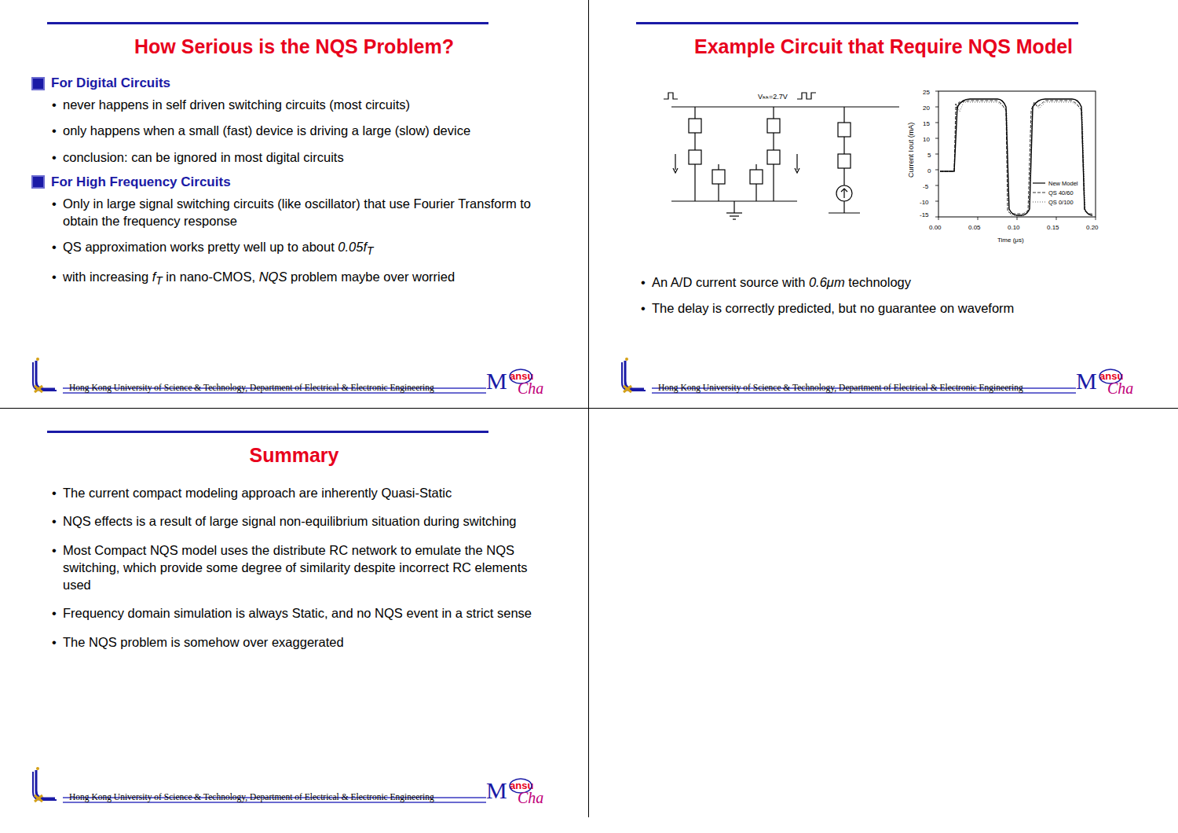How Serious is the NQS Problem?
For Digital Circuits
never happens in self driven switching circuits (most circuits)
only happens when a small (fast) device is driving a large (slow) device
conclusion: can be ignored in most digital circuits
For High Frequency Circuits
Only in large signal switching circuits (like oscillator) that use Fourier Transform to obtain the frequency response
QS approximation works pretty well up to about 0.05fT
with increasing fT in nano-CMOS, NQS problem maybe over worried
Hong Kong University of Science & Technology, Department of Electrical & Electronic Engineering
M ansu Cha
Example Circuit that Require NQS Model
Vₕₕ=2.7V Sel Sel M2b M2 M1b M1 M3b M3 I out I dump M1 M1 2.2mA M1, M1b with L eff = 9.6μm Input ramp rate = 3V/1ns 25 20 15 10 5 0 -5 -10 -15 0.00 0.05 0.10 0.15 0.20 Time (μs) Current I out (mA) New Model QS 40/60 QS 0/100
An A/D current source with 0.6μm technology
The delay is correctly predicted, but no guarantee on waveform
Hong Kong University of Science & Technology, Department of Electrical & Electronic Engineering
M ansu Cha
Summary
The current compact modeling approach are inherently Quasi-Static
NQS effects is a result of large signal non-equilibrium situation during switching
Most Compact NQS model uses the distribute RC network to emulate the NQS switching, which provide some degree of similarity despite incorrect RC elements used
Frequency domain simulation is always Static, and no NQS event in a strict sense
The NQS problem is somehow over exaggerated
Hong Kong University of Science & Technology, Department of Electrical & Electronic Engineering
M ansu Cha